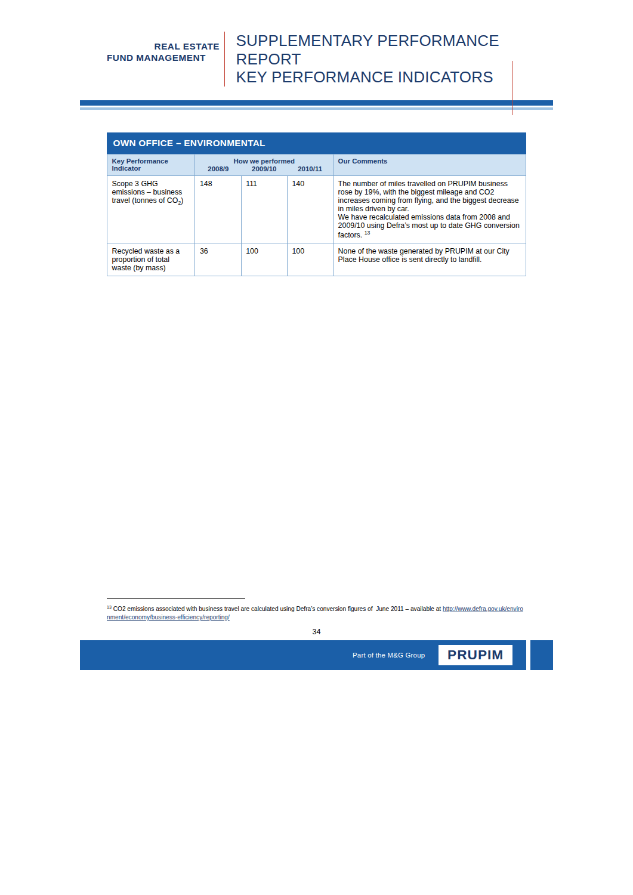REAL ESTATE
FUND MANAGEMENT
SUPPLEMENTARY PERFORMANCE REPORT
KEY PERFORMANCE INDICATORS
OWN OFFICE – ENVIRONMENTAL
| Key Performance Indicator | How we performed 2008/9 2009/10 2010/11 | Our Comments |
| --- | --- | --- |
| Scope 3 GHG emissions – business travel (tonnes of CO 2 ) | 148 | 111 | 140 | The number of miles travelled on PRUPIM business rose by 19%, with the biggest mileage and CO2 increases coming from flying, and the biggest decrease in miles driven by car. We have recalculated emissions data from 2008 and 2009/10 using Defra’s most up to date GHG conversion factors. 13 |
| Recycled waste as a proportion of total waste (by mass) | 36 | 100 | 100 | None of the waste generated by PRUPIM at our City Place House office is sent directly to landfill. |
13 CO2 emissions associated with business travel are calculated using Defra’s conversion figures of June 2011 – available at http://www.defra.gov.uk/environment/economy/business-efficiency/reporting/
34
Part of the M&G Group PRUPIM